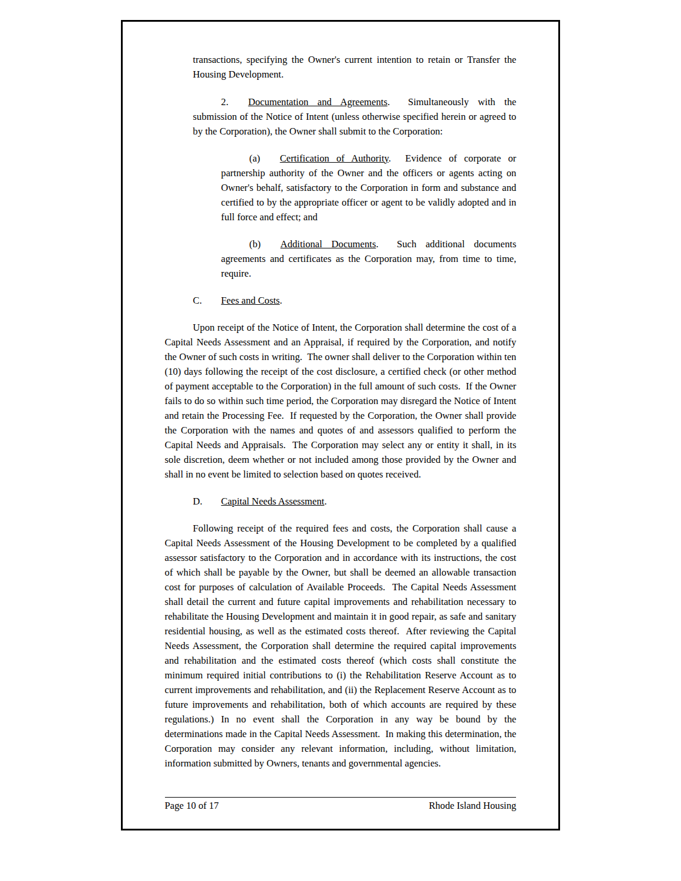transactions, specifying the Owner's current intention to retain or Transfer the Housing Development.
2. Documentation and Agreements. Simultaneously with the submission of the Notice of Intent (unless otherwise specified herein or agreed to by the Corporation), the Owner shall submit to the Corporation:
(a) Certification of Authority. Evidence of corporate or partnership authority of the Owner and the officers or agents acting on Owner's behalf, satisfactory to the Corporation in form and substance and certified to by the appropriate officer or agent to be validly adopted and in full force and effect; and
(b) Additional Documents. Such additional documents agreements and certificates as the Corporation may, from time to time, require.
C. Fees and Costs.
Upon receipt of the Notice of Intent, the Corporation shall determine the cost of a Capital Needs Assessment and an Appraisal, if required by the Corporation, and notify the Owner of such costs in writing. The owner shall deliver to the Corporation within ten (10) days following the receipt of the cost disclosure, a certified check (or other method of payment acceptable to the Corporation) in the full amount of such costs. If the Owner fails to do so within such time period, the Corporation may disregard the Notice of Intent and retain the Processing Fee. If requested by the Corporation, the Owner shall provide the Corporation with the names and quotes of and assessors qualified to perform the Capital Needs and Appraisals. The Corporation may select any or entity it shall, in its sole discretion, deem whether or not included among those provided by the Owner and shall in no event be limited to selection based on quotes received.
D. Capital Needs Assessment.
Following receipt of the required fees and costs, the Corporation shall cause a Capital Needs Assessment of the Housing Development to be completed by a qualified assessor satisfactory to the Corporation and in accordance with its instructions, the cost of which shall be payable by the Owner, but shall be deemed an allowable transaction cost for purposes of calculation of Available Proceeds. The Capital Needs Assessment shall detail the current and future capital improvements and rehabilitation necessary to rehabilitate the Housing Development and maintain it in good repair, as safe and sanitary residential housing, as well as the estimated costs thereof. After reviewing the Capital Needs Assessment, the Corporation shall determine the required capital improvements and rehabilitation and the estimated costs thereof (which costs shall constitute the minimum required initial contributions to (i) the Rehabilitation Reserve Account as to current improvements and rehabilitation, and (ii) the Replacement Reserve Account as to future improvements and rehabilitation, both of which accounts are required by these regulations.) In no event shall the Corporation in any way be bound by the determinations made in the Capital Needs Assessment. In making this determination, the Corporation may consider any relevant information, including, without limitation, information submitted by Owners, tenants and governmental agencies.
Page 10 of 17 Rhode Island Housing